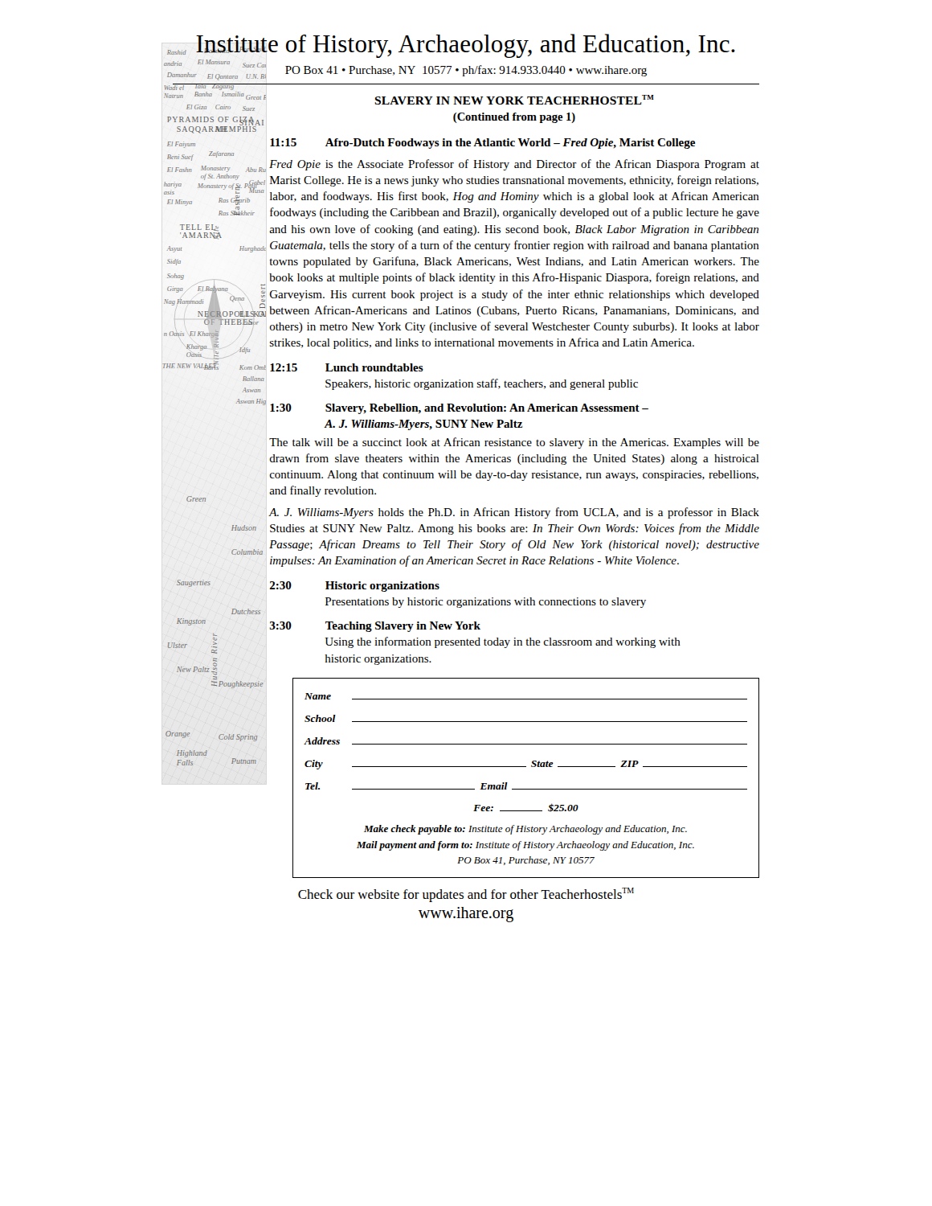Rashid Damietta Port Said andria El Mansura Suez Canal Damanhur El Qantara U.N. BUFFER ZONE Wadi el Natrun Tala Zagazig Banha Ismailia Great Bitter Lake El Giza Cairo Suez PYRAMIDS OF GIZA SINAI SAQQARAH MEMPHIS El Faiyum Beni Suef Zafarana El Fashn Monastery of St. Anthony Abu Rudeis hariya asis Monastery of St. Paul Gebel Musa El Minya Ras Gharib Ras Shukheir TELL EL 'AMARNA Eastern Asyut Hurghada Sidfa Nile Sohag Girga El Balyana Nag Hammadi Qena NECROPOLIS OF EL KARNAK (THEBES) OF THEBES Luxor n Oasis El Kharga Desert Kharga Oasis Idfu THE NEW VALLEY Baris Kom Ombo Ballana Aswan Nile River Aswan High Dam Green Hudson Columbia Saugerties Dutchess Kingston Ulster New Paltz Poughkeepsie Hudson River Orange Cold Spring Highland Falls Putnam Rockland Westchester New York
Institute of History, Archaeology, and Education, Inc.
PO Box 41 • Purchase, NY 10577 • ph/fax: 914.933.0440 • www.ihare.org
SLAVERY IN NEW YORK TEACHERHOSTELTM
(Continued from page 1)
11:15
Afro-Dutch Foodways in the Atlantic World – Fred Opie, Marist College
Fred Opie is the Associate Professor of History and Director of the African Diaspora Program at Marist College. He is a news junky who studies transnational movements, ethnicity, foreign relations, labor, and foodways. His first book, Hog and Hominy which is a global look at African American foodways (including the Caribbean and Brazil), organically developed out of a public lecture he gave and his own love of cooking (and eating). His second book, Black Labor Migration in Caribbean Guatemala, tells the story of a turn of the century frontier region with railroad and banana plantation towns populated by Garifuna, Black Americans, West Indians, and Latin American workers. The book looks at multiple points of black identity in this Afro-Hispanic Diaspora, foreign relations, and Garveyism. His current book project is a study of the inter ethnic relationships which developed between African-Americans and Latinos (Cubans, Puerto Ricans, Panamanians, Dominicans, and others) in metro New York City (inclusive of several Westchester County suburbs). It looks at labor strikes, local politics, and links to international movements in Africa and Latin America.
12:15
Lunch roundtables
Speakers, historic organization staff, teachers, and general public
1:30
Slavery, Rebellion, and Revolution: An American Assessment –
A. J. Williams-Myers, SUNY New Paltz
The talk will be a succinct look at African resistance to slavery in the Americas. Examples will be drawn from slave theaters within the Americas (including the United States) along a histroical continuum. Along that continuum will be day-to-day resistance, run aways, conspiracies, rebellions, and finally revolution.
A. J. Williams-Myers holds the Ph.D. in African History from UCLA, and is a professor in Black Studies at SUNY New Paltz. Among his books are: In Their Own Words: Voices from the Middle Passage; African Dreams to Tell Their Story of Old New York (historical novel); destructive impulses: An Examination of an American Secret in Race Relations - White Violence.
2:30
Historic organizations
Presentations by historic organizations with connections to slavery
3:30
Teaching Slavery in New York
Using the information presented today in the classroom and working with
historic organizations.
Name
School
Address
City State ZIP
Tel. Email
Fee: $25.00
Make check payable to: Institute of History Archaeology and Education, Inc.
Mail payment and form to: Institute of History Archaeology and Education, Inc.
PO Box 41, Purchase, NY 10577
Check our website for updates and for other TeacherhostelsTM
www.ihare.org